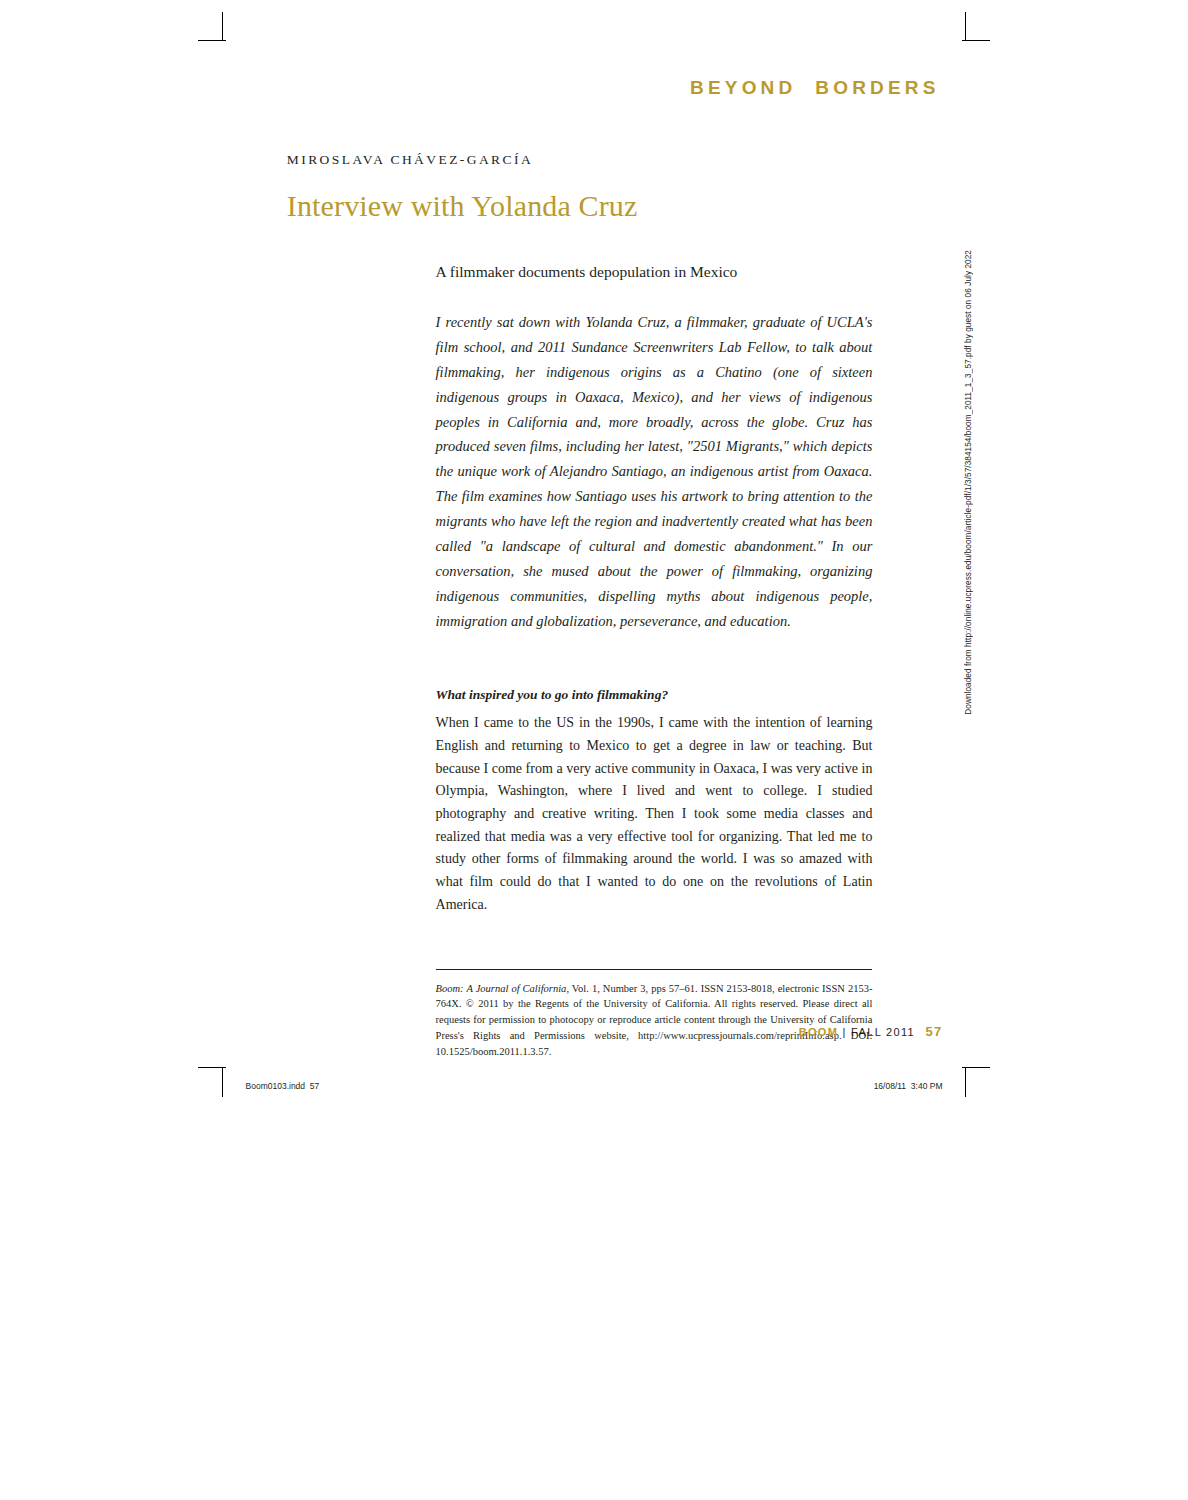BEYOND BORDERS
Downloaded from http://online.ucpress.edu/boom/article-pdf/1/3/57/384154/boom_2011_1_3_57.pdf by guest on 06 July 2022
Miroslava Chávez-García
Interview with Yolanda Cruz
A filmmaker documents depopulation in Mexico
I recently sat down with Yolanda Cruz, a filmmaker, graduate of UCLA's film school, and 2011 Sundance Screenwriters Lab Fellow, to talk about filmmaking, her indigenous origins as a Chatino (one of sixteen indigenous groups in Oaxaca, Mexico), and her views of indigenous peoples in California and, more broadly, across the globe. Cruz has produced seven films, including her latest, "2501 Migrants," which depicts the unique work of Alejandro Santiago, an indigenous artist from Oaxaca. The film examines how Santiago uses his artwork to bring attention to the migrants who have left the region and inadvertently created what has been called "a landscape of cultural and domestic abandonment." In our conversation, she mused about the power of filmmaking, organizing indigenous communities, dispelling myths about indigenous people, immigration and globalization, perseverance, and education.
What inspired you to go into filmmaking?
When I came to the US in the 1990s, I came with the intention of learning English and returning to Mexico to get a degree in law or teaching. But because I come from a very active community in Oaxaca, I was very active in Olympia, Washington, where I lived and went to college. I studied photography and creative writing. Then I took some media classes and realized that media was a very effective tool for organizing. That led me to study other forms of filmmaking around the world. I was so amazed with what film could do that I wanted to do one on the revolutions of Latin America.
Boom: A Journal of California, Vol. 1, Number 3, pps 57–61. ISSN 2153-8018, electronic ISSN 2153-764X. © 2011 by the Regents of the University of California. All rights reserved. Please direct all requests for permission to photocopy or reproduce article content through the University of California Press's Rights and Permissions website, http://www.ucpressjournals.com/reprintInfo.asp. DOI: 10.1525/boom.2011.1.3.57.
BOOM | FALL 2011 57
Boom0103.indd 57 16/08/11 3:40 PM